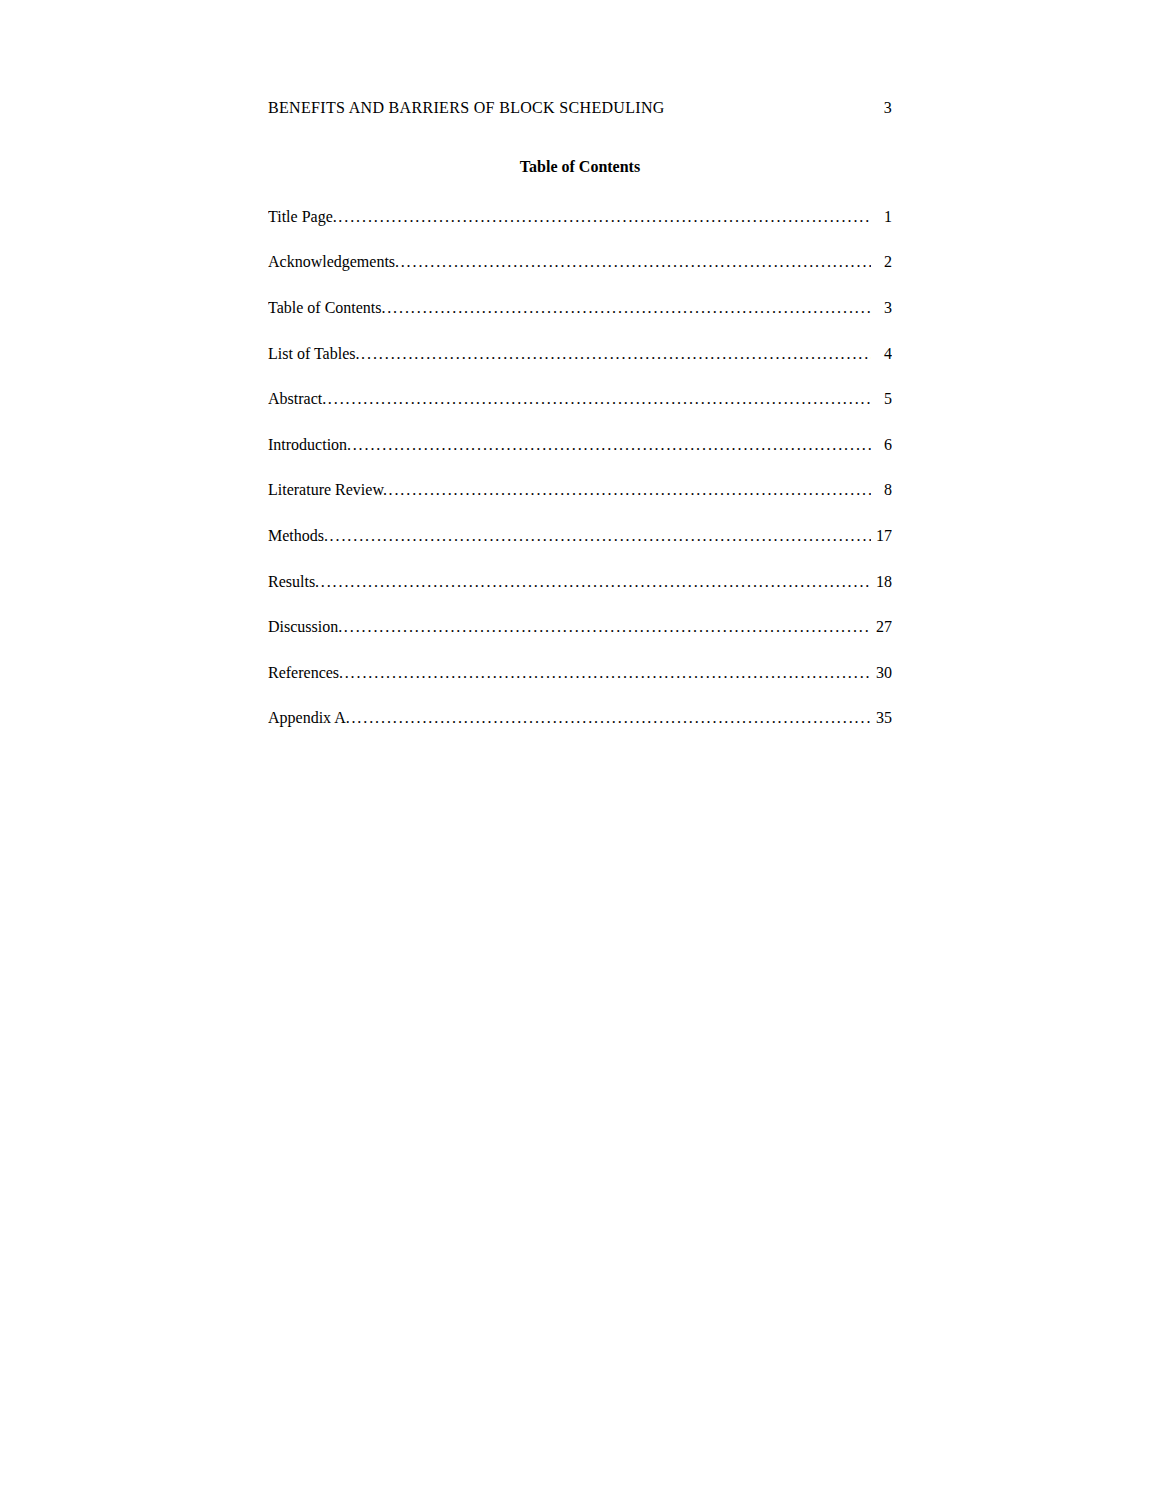Benefits and Barriers of Block Scheduling 3
Table of Contents
Title Page. ........................................................................................................................... 1
Acknowledgements. ................................................................................................................... 2
Table of Contents. ..................................................................................................................... 3
List of Tables. ......................................................................................................................... 4
Abstract. .................................................................................................................................. 5
Introduction. .......................................................................................................................... 6
Literature Review. .................................................................................................................... 8
Methods. ................................................................................................................................ 17
Results. .................................................................................................................................. 18
Discussion. ............................................................................................................................. 27
References. ............................................................................................................................. 30
Appendix A. ........................................................................................................................... 35